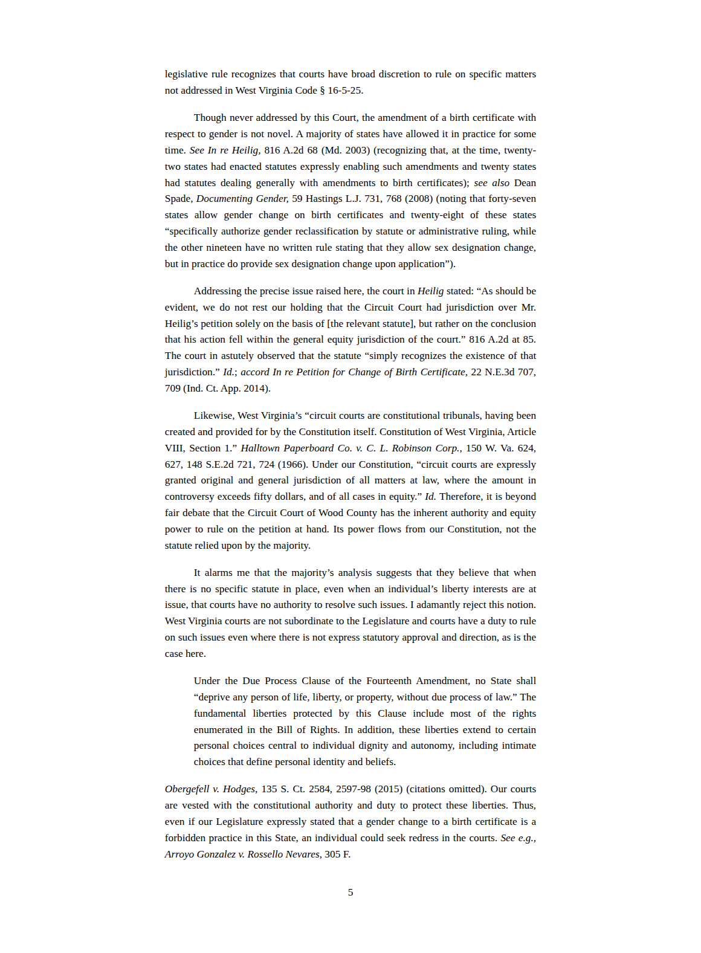legislative rule recognizes that courts have broad discretion to rule on specific matters not addressed in West Virginia Code § 16-5-25.
Though never addressed by this Court, the amendment of a birth certificate with respect to gender is not novel. A majority of states have allowed it in practice for some time. See In re Heilig, 816 A.2d 68 (Md. 2003) (recognizing that, at the time, twenty-two states had enacted statutes expressly enabling such amendments and twenty states had statutes dealing generally with amendments to birth certificates); see also Dean Spade, Documenting Gender, 59 Hastings L.J. 731, 768 (2008) (noting that forty-seven states allow gender change on birth certificates and twenty-eight of these states “specifically authorize gender reclassification by statute or administrative ruling, while the other nineteen have no written rule stating that they allow sex designation change, but in practice do provide sex designation change upon application”).
Addressing the precise issue raised here, the court in Heilig stated: “As should be evident, we do not rest our holding that the Circuit Court had jurisdiction over Mr. Heilig’s petition solely on the basis of [the relevant statute], but rather on the conclusion that his action fell within the general equity jurisdiction of the court.” 816 A.2d at 85. The court in astutely observed that the statute “simply recognizes the existence of that jurisdiction.” Id.; accord In re Petition for Change of Birth Certificate, 22 N.E.3d 707, 709 (Ind. Ct. App. 2014).
Likewise, West Virginia’s “circuit courts are constitutional tribunals, having been created and provided for by the Constitution itself. Constitution of West Virginia, Article VIII, Section 1.” Halltown Paperboard Co. v. C. L. Robinson Corp., 150 W. Va. 624, 627, 148 S.E.2d 721, 724 (1966). Under our Constitution, “circuit courts are expressly granted original and general jurisdiction of all matters at law, where the amount in controversy exceeds fifty dollars, and of all cases in equity.” Id. Therefore, it is beyond fair debate that the Circuit Court of Wood County has the inherent authority and equity power to rule on the petition at hand. Its power flows from our Constitution, not the statute relied upon by the majority.
It alarms me that the majority’s analysis suggests that they believe that when there is no specific statute in place, even when an individual’s liberty interests are at issue, that courts have no authority to resolve such issues. I adamantly reject this notion. West Virginia courts are not subordinate to the Legislature and courts have a duty to rule on such issues even where there is not express statutory approval and direction, as is the case here.
Under the Due Process Clause of the Fourteenth Amendment, no State shall “deprive any person of life, liberty, or property, without due process of law.” The fundamental liberties protected by this Clause include most of the rights enumerated in the Bill of Rights. In addition, these liberties extend to certain personal choices central to individual dignity and autonomy, including intimate choices that define personal identity and beliefs.
Obergefell v. Hodges, 135 S. Ct. 2584, 2597-98 (2015) (citations omitted). Our courts are vested with the constitutional authority and duty to protect these liberties. Thus, even if our Legislature expressly stated that a gender change to a birth certificate is a forbidden practice in this State, an individual could seek redress in the courts. See e.g., Arroyo Gonzalez v. Rossello Nevares, 305 F.
5